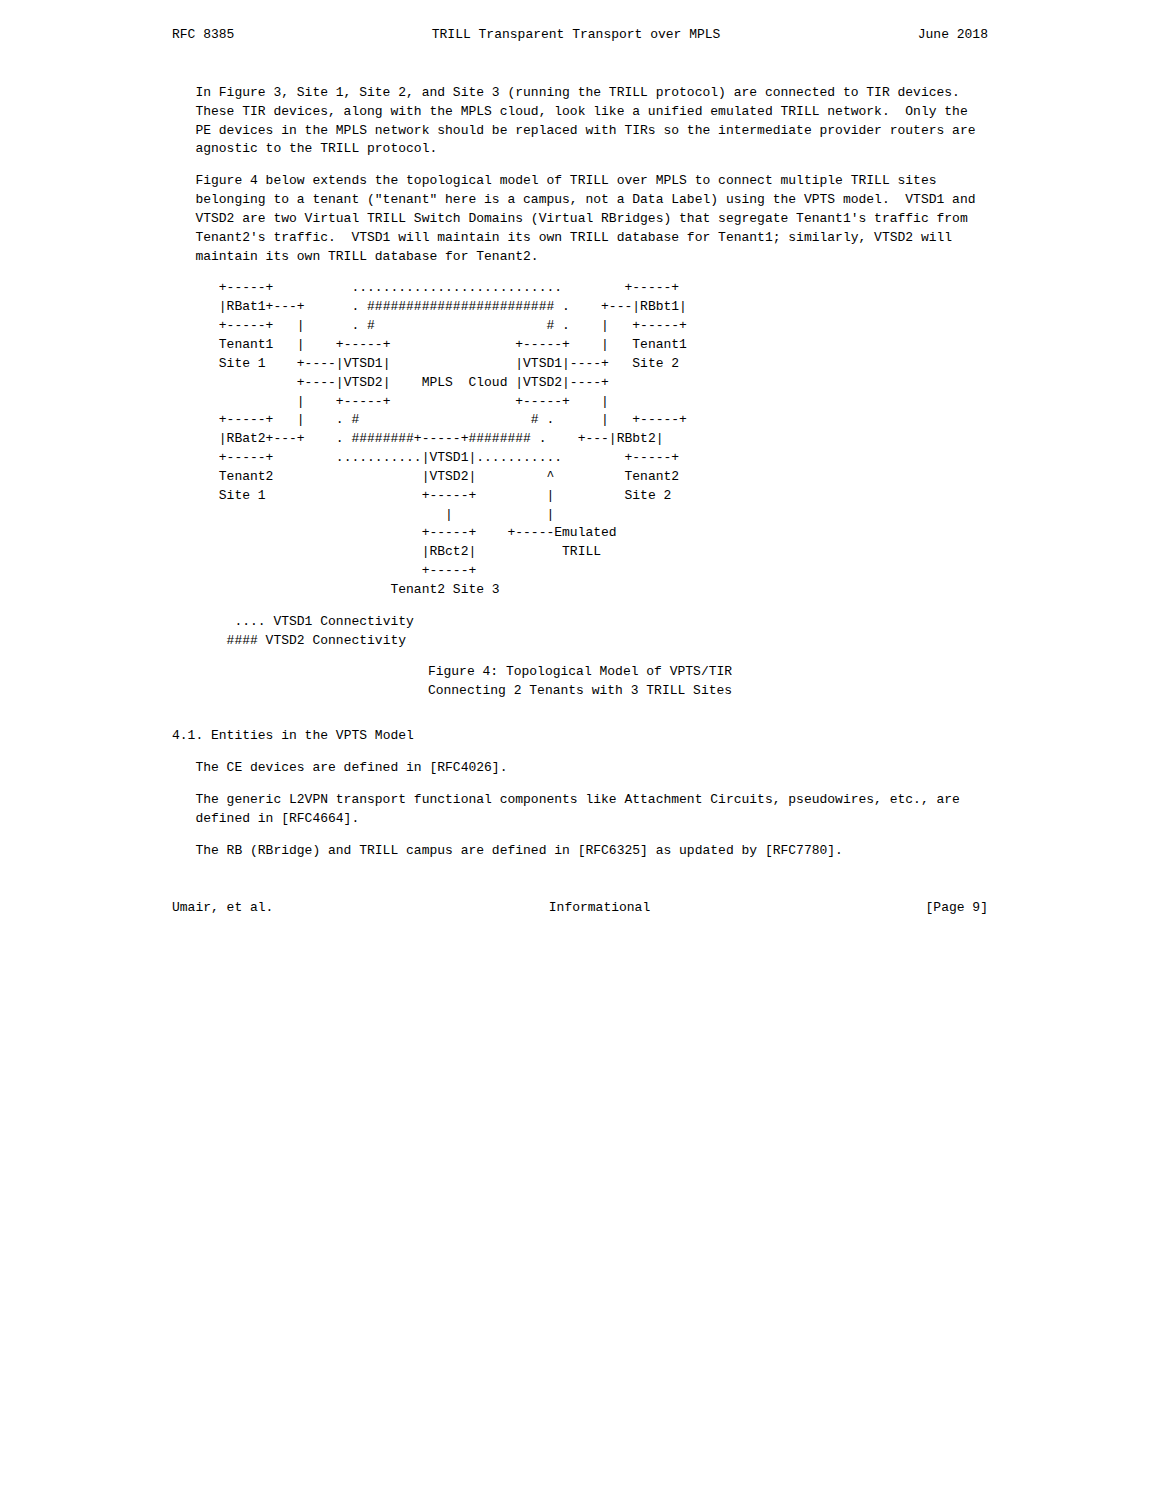RFC 8385 TRILL Transparent Transport over MPLS June 2018
In Figure 3, Site 1, Site 2, and Site 3 (running the TRILL protocol) are connected to TIR devices. These TIR devices, along with the MPLS cloud, look like a unified emulated TRILL network. Only the PE devices in the MPLS network should be replaced with TIRs so the intermediate provider routers are agnostic to the TRILL protocol.
Figure 4 below extends the topological model of TRILL over MPLS to connect multiple TRILL sites belonging to a tenant ("tenant" here is a campus, not a Data Label) using the VPTS model. VTSD1 and VTSD2 are two Virtual TRILL Switch Domains (Virtual RBridges) that segregate Tenant1's traffic from Tenant2's traffic. VTSD1 will maintain its own TRILL database for Tenant1; similarly, VTSD2 will maintain its own TRILL database for Tenant2.
      +-----+          ...........................        +-----+
      |RBat1+---+      . ######################## .    +---|RBbt1|
      +-----+   |      . #                      # .    |   +-----+
      Tenant1   |    +-----+                +-----+    |   Tenant1
      Site 1    +----|VTSD1|                |VTSD1|----+   Site 2
                +----|VTSD2|    MPLS  Cloud |VTSD2|----+
                |    +-----+                +-----+    |
      +-----+   |    . #                      # .      |   +-----+
      |RBat2+---+    . ########+-----+######## .    +---|RBbt2|
      +-----+        ...........|VTSD1|...........        +-----+
      Tenant2                   |VTSD2|         ^         Tenant2
      Site 1                    +-----+         |         Site 2
                                   |            |
                                +-----+    +-----Emulated
                                |RBct2|           TRILL
                                +-----+
                            Tenant2 Site 3
        .... VTSD1 Connectivity
       #### VTSD2 Connectivity
Figure 4: Topological Model of VPTS/TIR
Connecting 2 Tenants with 3 TRILL Sites
4.1. Entities in the VPTS Model
The CE devices are defined in [RFC4026].
The generic L2VPN transport functional components like Attachment Circuits, pseudowires, etc., are defined in [RFC4664].
The RB (RBridge) and TRILL campus are defined in [RFC6325] as updated by [RFC7780].
Umair, et al. Informational [Page 9]